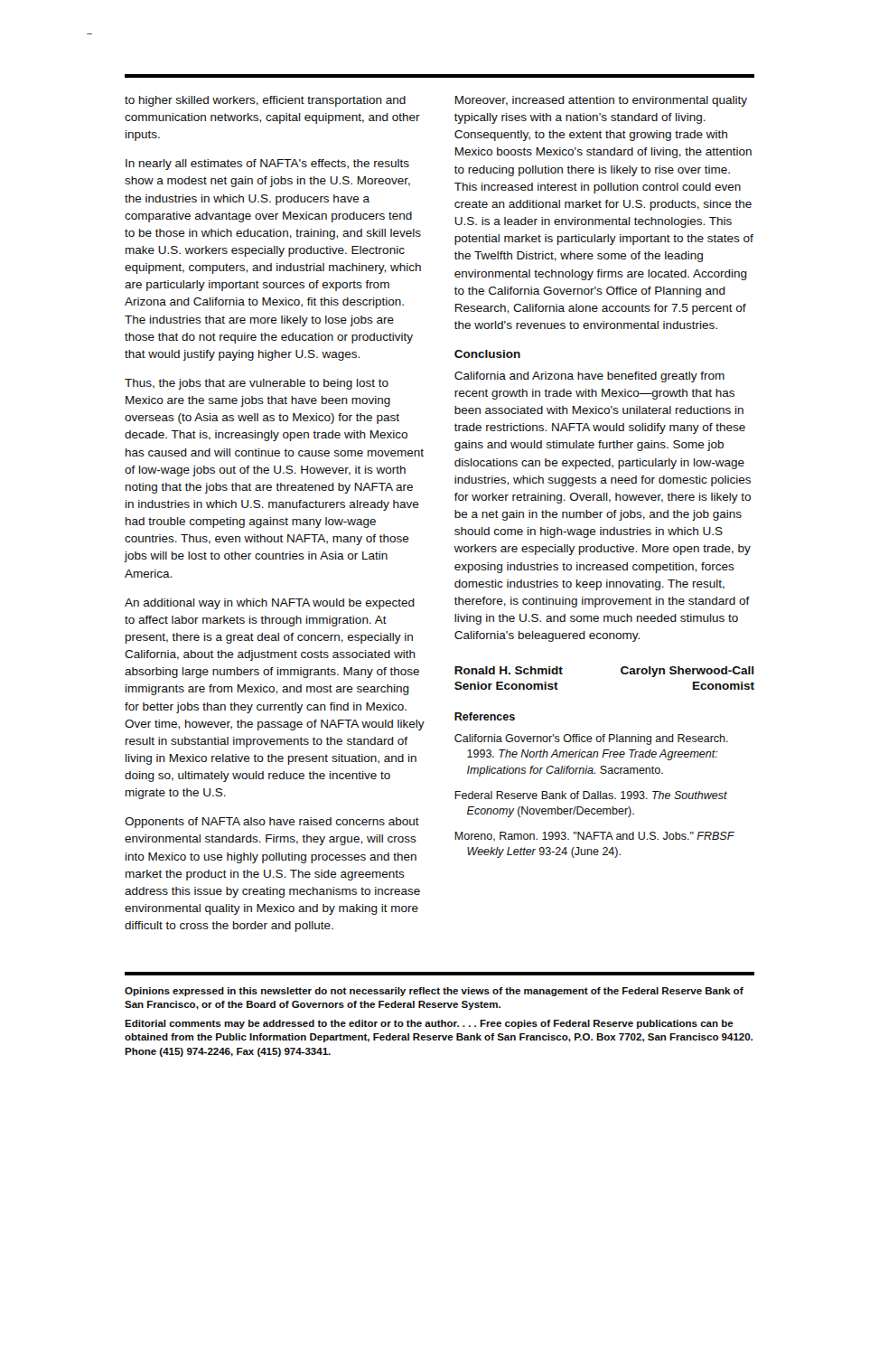--
to higher skilled workers, efficient transportation and communication networks, capital equipment, and other inputs.
In nearly all estimates of NAFTA's effects, the results show a modest net gain of jobs in the U.S. Moreover, the industries in which U.S. producers have a comparative advantage over Mexican producers tend to be those in which education, training, and skill levels make U.S. workers especially productive. Electronic equipment, computers, and industrial machinery, which are particularly important sources of exports from Arizona and California to Mexico, fit this description. The industries that are more likely to lose jobs are those that do not require the education or productivity that would justify paying higher U.S. wages.
Thus, the jobs that are vulnerable to being lost to Mexico are the same jobs that have been moving overseas (to Asia as well as to Mexico) for the past decade. That is, increasingly open trade with Mexico has caused and will continue to cause some movement of low-wage jobs out of the U.S. However, it is worth noting that the jobs that are threatened by NAFTA are in industries in which U.S. manufacturers already have had trouble competing against many low-wage countries. Thus, even without NAFTA, many of those jobs will be lost to other countries in Asia or Latin America.
An additional way in which NAFTA would be expected to affect labor markets is through immigration. At present, there is a great deal of concern, especially in California, about the adjustment costs associated with absorbing large numbers of immigrants. Many of those immigrants are from Mexico, and most are searching for better jobs than they currently can find in Mexico. Over time, however, the passage of NAFTA would likely result in substantial improvements to the standard of living in Mexico relative to the present situation, and in doing so, ultimately would reduce the incentive to migrate to the U.S.
Opponents of NAFTA also have raised concerns about environmental standards. Firms, they argue, will cross into Mexico to use highly polluting processes and then market the product in the U.S. The side agreements address this issue by creating mechanisms to increase environmental quality in Mexico and by making it more difficult to cross the border and pollute.
Moreover, increased attention to environmental quality typically rises with a nation's standard of living. Consequently, to the extent that growing trade with Mexico boosts Mexico's standard of living, the attention to reducing pollution there is likely to rise over time. This increased interest in pollution control could even create an additional market for U.S. products, since the U.S. is a leader in environmental technologies. This potential market is particularly important to the states of the Twelfth District, where some of the leading environmental technology firms are located. According to the California Governor's Office of Planning and Research, California alone accounts for 7.5 percent of the world's revenues to environmental industries.
Conclusion
California and Arizona have benefited greatly from recent growth in trade with Mexico—growth that has been associated with Mexico's unilateral reductions in trade restrictions. NAFTA would solidify many of these gains and would stimulate further gains. Some job dislocations can be expected, particularly in low-wage industries, which suggests a need for domestic policies for worker retraining. Overall, however, there is likely to be a net gain in the number of jobs, and the job gains should come in high-wage industries in which U.S workers are especially productive. More open trade, by exposing industries to increased competition, forces domestic industries to keep innovating. The result, therefore, is continuing improvement in the standard of living in the U.S. and some much needed stimulus to California's beleaguered economy.
Ronald H. Schmidt
Senior Economist Carolyn Sherwood-Call
Economist
References
California Governor's Office of Planning and Research. 1993. The North American Free Trade Agreement: Implications for California. Sacramento.
Federal Reserve Bank of Dallas. 1993. The Southwest Economy (November/December).
Moreno, Ramon. 1993. "NAFTA and U.S. Jobs." FRBSF Weekly Letter 93-24 (June 24).
Opinions expressed in this newsletter do not necessarily reflect the views of the management of the Federal Reserve Bank of San Francisco, or of the Board of Governors of the Federal Reserve System.
Editorial comments may be addressed to the editor or to the author. . . . Free copies of Federal Reserve publications can be obtained from the Public Information Department, Federal Reserve Bank of San Francisco, P.O. Box 7702, San Francisco 94120. Phone (415) 974-2246, Fax (415) 974-3341.